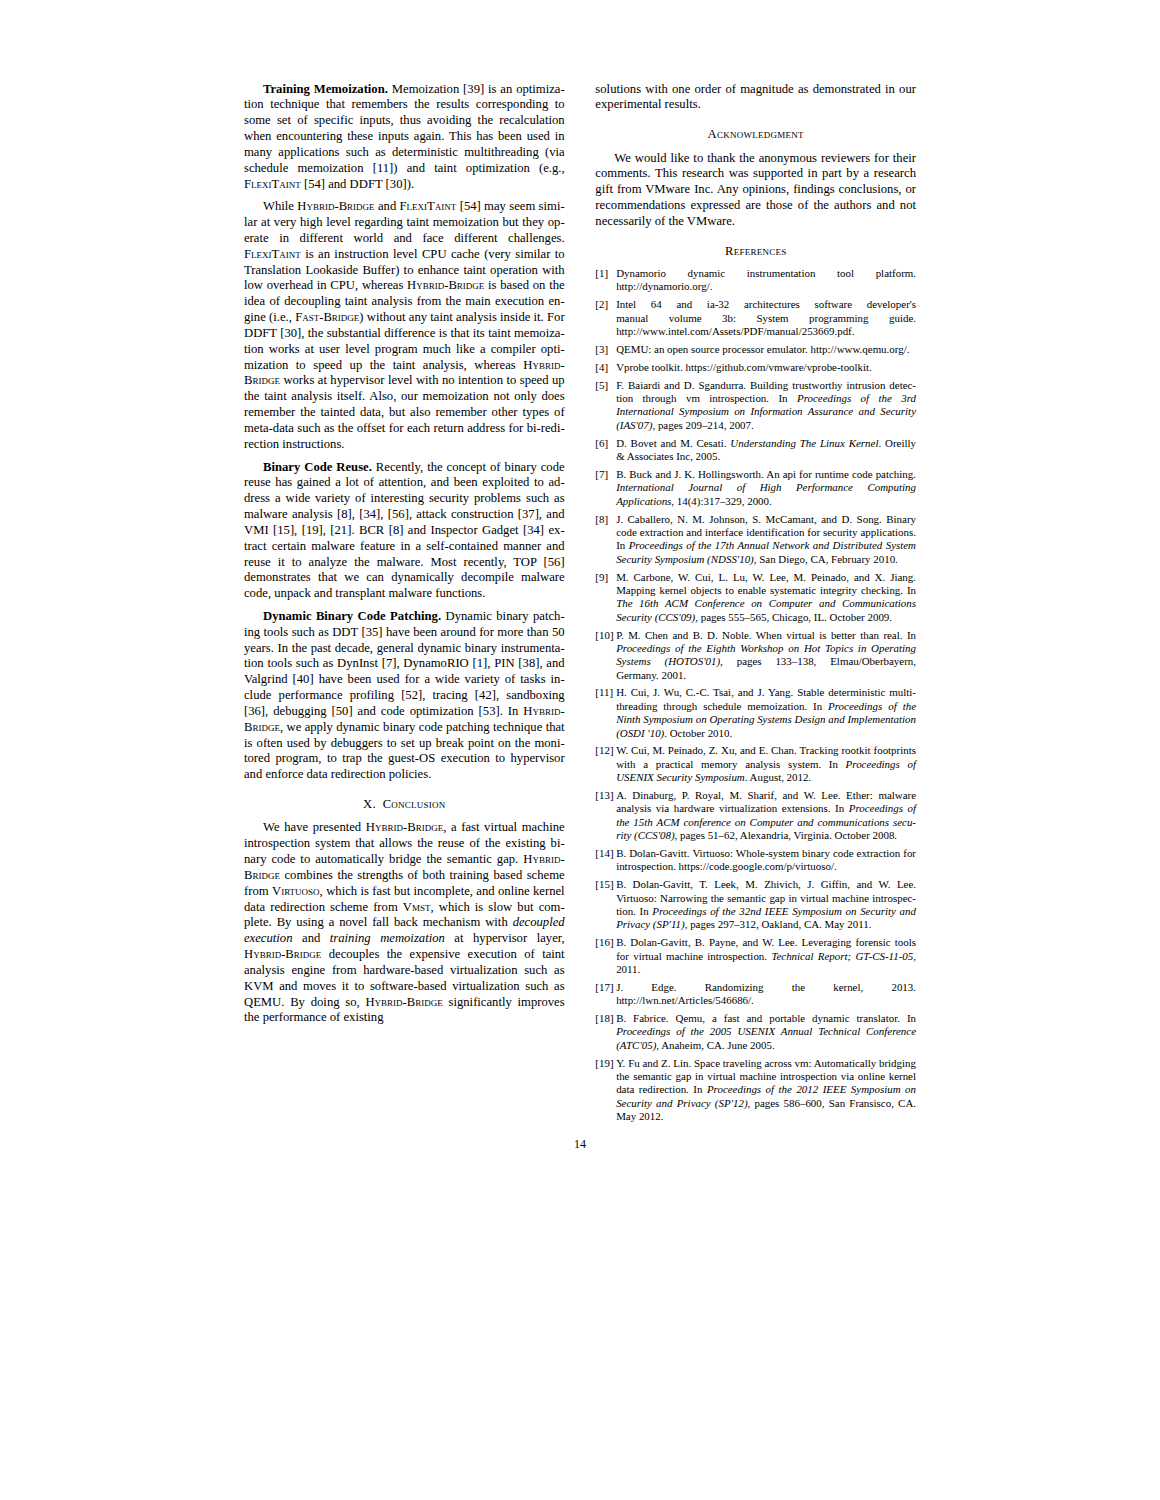Training Memoization. Memoization [39] is an optimization technique that remembers the results corresponding to some set of specific inputs, thus avoiding the recalculation when encountering these inputs again. This has been used in many applications such as deterministic multithreading (via schedule memoization [11]) and taint optimization (e.g., FlexiTaint [54] and DDFT [30]).
While Hybrid-Bridge and FlexiTaint [54] may seem similar at very high level regarding taint memoization but they operate in different world and face different challenges. FlexiTaint is an instruction level CPU cache (very similar to Translation Lookaside Buffer) to enhance taint operation with low overhead in CPU, whereas Hybrid-Bridge is based on the idea of decoupling taint analysis from the main execution engine (i.e., Fast-Bridge) without any taint analysis inside it. For DDFT [30], the substantial difference is that its taint memoization works at user level program much like a compiler optimization to speed up the taint analysis, whereas Hybrid-Bridge works at hypervisor level with no intention to speed up the taint analysis itself. Also, our memoization not only does remember the tainted data, but also remember other types of meta-data such as the offset for each return address for bi-redirection instructions.
Binary Code Reuse. Recently, the concept of binary code reuse has gained a lot of attention, and been exploited to address a wide variety of interesting security problems such as malware analysis [8], [34], [56], attack construction [37], and VMI [15], [19], [21]. BCR [8] and Inspector Gadget [34] extract certain malware feature in a self-contained manner and reuse it to analyze the malware. Most recently, TOP [56] demonstrates that we can dynamically decompile malware code, unpack and transplant malware functions.
Dynamic Binary Code Patching. Dynamic binary patching tools such as DDT [35] have been around for more than 50 years. In the past decade, general dynamic binary instrumentation tools such as DynInst [7], DynamoRIO [1], PIN [38], and Valgrind [40] have been used for a wide variety of tasks include performance profiling [52], tracing [42], sandboxing [36], debugging [50] and code optimization [53]. In Hybrid-Bridge, we apply dynamic binary code patching technique that is often used by debuggers to set up break point on the monitored program, to trap the guest-OS execution to hypervisor and enforce data redirection policies.
X. Conclusion
We have presented Hybrid-Bridge, a fast virtual machine introspection system that allows the reuse of the existing binary code to automatically bridge the semantic gap. Hybrid-Bridge combines the strengths of both training based scheme from Virtuoso, which is fast but incomplete, and online kernel data redirection scheme from Vmst, which is slow but complete. By using a novel fall back mechanism with decoupled execution and training memoization at hypervisor layer, Hybrid-Bridge decouples the expensive execution of taint analysis engine from hardware-based virtualization such as KVM and moves it to software-based virtualization such as QEMU. By doing so, Hybrid-Bridge significantly improves the performance of existing
solutions with one order of magnitude as demonstrated in our experimental results.
Acknowledgment
We would like to thank the anonymous reviewers for their comments. This research was supported in part by a research gift from VMware Inc. Any opinions, findings conclusions, or recommendations expressed are those of the authors and not necessarily of the VMware.
References
[1] Dynamorio dynamic instrumentation tool platform. http://dynamorio.org/.
[2] Intel 64 and ia-32 architectures software developer's manual volume 3b: System programming guide. http://www.intel.com/Assets/PDF/manual/253669.pdf.
[3] QEMU: an open source processor emulator. http://www.qemu.org/.
[4] Vprobe toolkit. https://github.com/vmware/vprobe-toolkit.
[5] F. Baiardi and D. Sgandurra. Building trustworthy intrusion detection through vm introspection. In Proceedings of the 3rd International Symposium on Information Assurance and Security (IAS'07), pages 209–214, 2007.
[6] D. Bovet and M. Cesati. Understanding The Linux Kernel. Oreilly & Associates Inc, 2005.
[7] B. Buck and J. K. Hollingsworth. An api for runtime code patching. International Journal of High Performance Computing Applications, 14(4):317–329, 2000.
[8] J. Caballero, N. M. Johnson, S. McCamant, and D. Song. Binary code extraction and interface identification for security applications. In Proceedings of the 17th Annual Network and Distributed System Security Symposium (NDSS'10), San Diego, CA, February 2010.
[9] M. Carbone, W. Cui, L. Lu, W. Lee, M. Peinado, and X. Jiang. Mapping kernel objects to enable systematic integrity checking. In The 16th ACM Conference on Computer and Communications Security (CCS'09), pages 555–565, Chicago, IL. October 2009.
[10] P. M. Chen and B. D. Noble. When virtual is better than real. In Proceedings of the Eighth Workshop on Hot Topics in Operating Systems (HOTOS'01), pages 133–138, Elmau/Oberbayern, Germany. 2001.
[11] H. Cui, J. Wu, C.-C. Tsai, and J. Yang. Stable deterministic multi-threading through schedule memoization. In Proceedings of the Ninth Symposium on Operating Systems Design and Implementation (OSDI '10). October 2010.
[12] W. Cui, M. Peinado, Z. Xu, and E. Chan. Tracking rootkit footprints with a practical memory analysis system. In Proceedings of USENIX Security Symposium. August, 2012.
[13] A. Dinaburg, P. Royal, M. Sharif, and W. Lee. Ether: malware analysis via hardware virtualization extensions. In Proceedings of the 15th ACM conference on Computer and communications security (CCS'08), pages 51–62, Alexandria, Virginia. October 2008.
[14] B. Dolan-Gavitt. Virtuoso: Whole-system binary code extraction for introspection. https://code.google.com/p/virtuoso/.
[15] B. Dolan-Gavitt, T. Leek, M. Zhivich, J. Giffin, and W. Lee. Virtuoso: Narrowing the semantic gap in virtual machine introspection. In Proceedings of the 32nd IEEE Symposium on Security and Privacy (SP'11), pages 297–312, Oakland, CA. May 2011.
[16] B. Dolan-Gavitt, B. Payne, and W. Lee. Leveraging forensic tools for virtual machine introspection. Technical Report; GT-CS-11-05, 2011.
[17] J. Edge. Randomizing the kernel, 2013. http://lwn.net/Articles/546686/.
[18] B. Fabrice. Qemu, a fast and portable dynamic translator. In Proceedings of the 2005 USENIX Annual Technical Conference (ATC'05), Anaheim, CA. June 2005.
[19] Y. Fu and Z. Lin. Space traveling across vm: Automatically bridging the semantic gap in virtual machine introspection via online kernel data redirection. In Proceedings of the 2012 IEEE Symposium on Security and Privacy (SP'12), pages 586–600, San Fransisco, CA. May 2012.
14